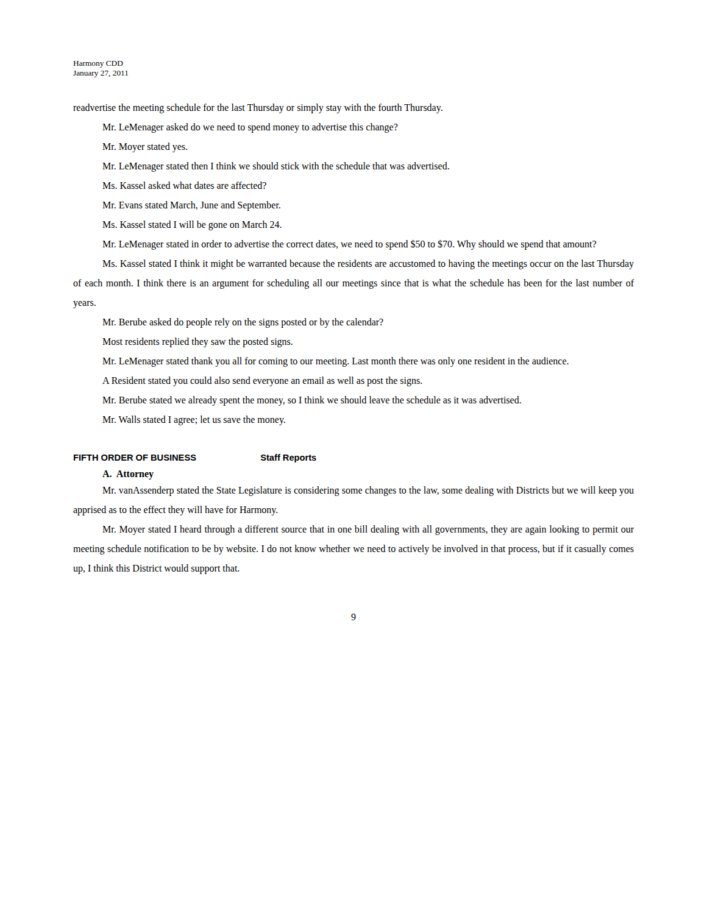Harmony CDD
January 27, 2011
readvertise the meeting schedule for the last Thursday or simply stay with the fourth Thursday.
Mr. LeMenager asked do we need to spend money to advertise this change?
Mr. Moyer stated yes.
Mr. LeMenager stated then I think we should stick with the schedule that was advertised.
Ms. Kassel asked what dates are affected?
Mr. Evans stated March, June and September.
Ms. Kassel stated I will be gone on March 24.
Mr. LeMenager stated in order to advertise the correct dates, we need to spend $50 to $70. Why should we spend that amount?
Ms. Kassel stated I think it might be warranted because the residents are accustomed to having the meetings occur on the last Thursday of each month. I think there is an argument for scheduling all our meetings since that is what the schedule has been for the last number of years.
Mr. Berube asked do people rely on the signs posted or by the calendar?
Most residents replied they saw the posted signs.
Mr. LeMenager stated thank you all for coming to our meeting. Last month there was only one resident in the audience.
A Resident stated you could also send everyone an email as well as post the signs.
Mr. Berube stated we already spent the money, so I think we should leave the schedule as it was advertised.
Mr. Walls stated I agree; let us save the money.
FIFTH ORDER OF BUSINESS Staff Reports
A. Attorney
Mr. vanAssenderp stated the State Legislature is considering some changes to the law, some dealing with Districts but we will keep you apprised as to the effect they will have for Harmony.
Mr. Moyer stated I heard through a different source that in one bill dealing with all governments, they are again looking to permit our meeting schedule notification to be by website. I do not know whether we need to actively be involved in that process, but if it casually comes up, I think this District would support that.
9